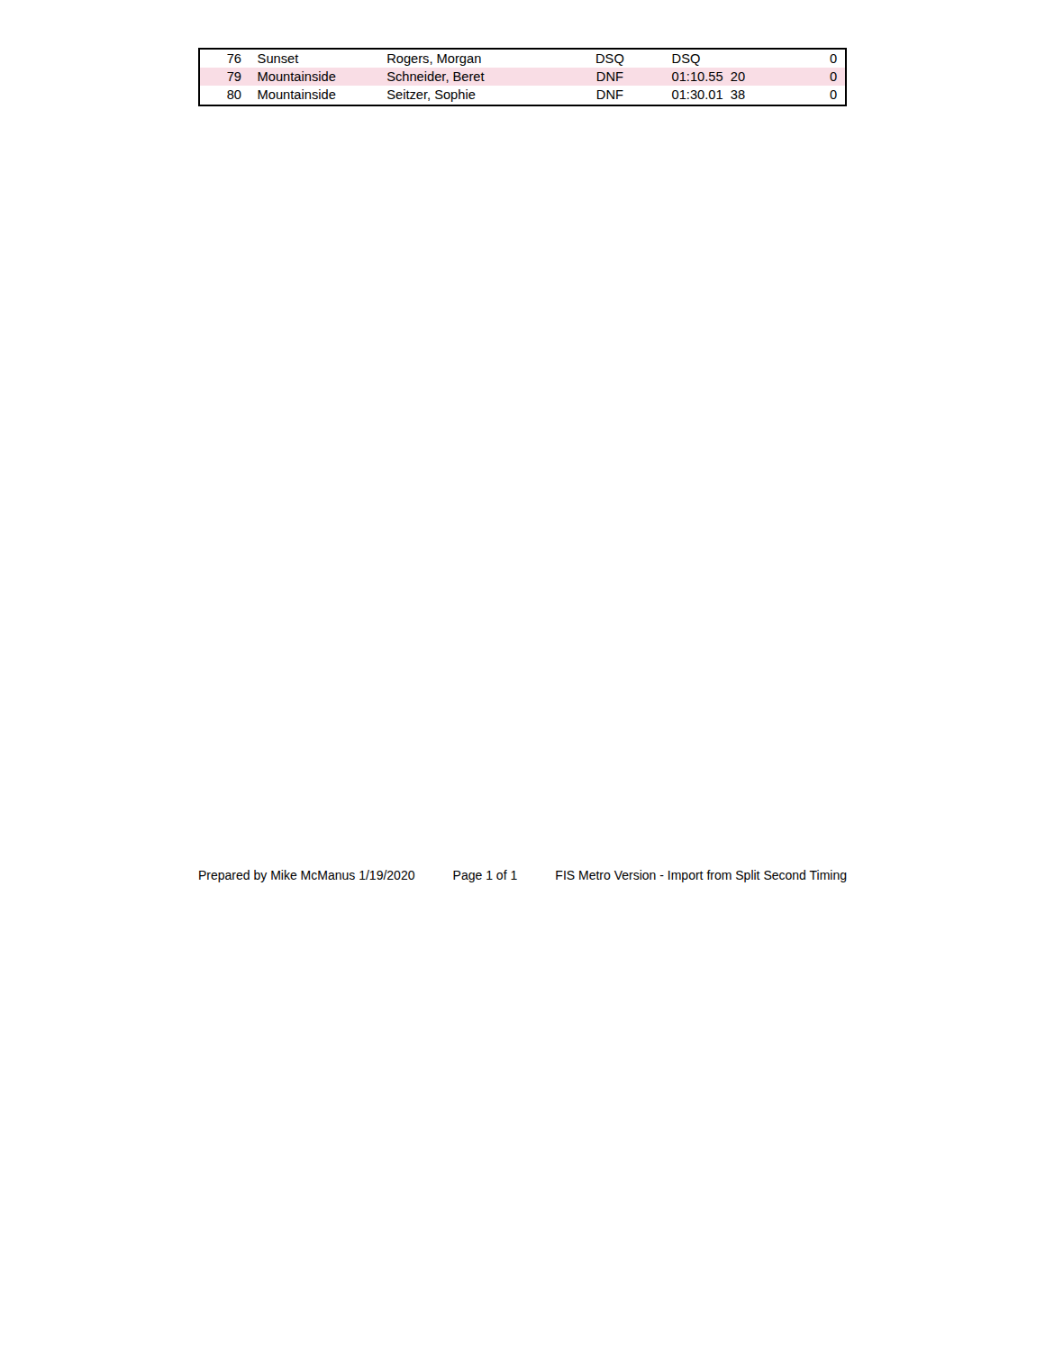| 76 | Sunset | Rogers, Morgan | DSQ | DSQ | 0 |
| 79 | Mountainside | Schneider, Beret | DNF | 01:10.55 20 | 0 |
| 80 | Mountainside | Seitzer, Sophie | DNF | 01:30.01 38 | 0 |
Prepared by Mike McManus 1/19/2020
Page 1 of 1
FIS Metro Version - Import from Split Second Timing